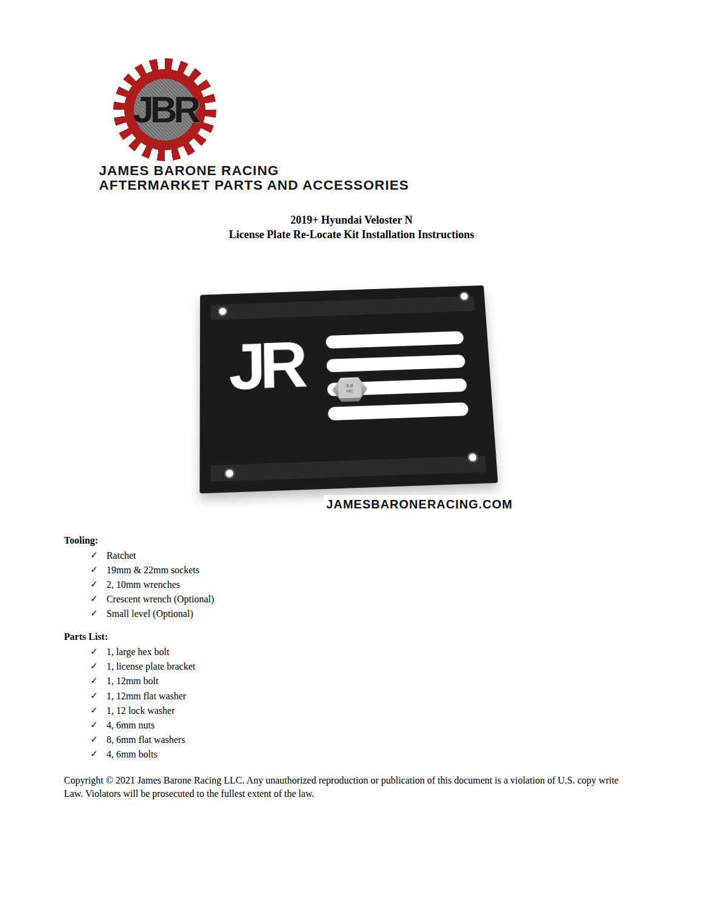JBR
James Barone Racing
Aftermarket Parts and Accessories
2019+ Hyundai Veloster N License Plate Re-Locate Kit Installation Instructions
JR
8.8
HC
JAMESBARONERACING.COM
Tooling:
Ratchet
19mm & 22mm sockets
2, 10mm wrenches
Crescent wrench (Optional)
Small level (Optional)
Parts List:
1, large hex bolt
1, license plate bracket
1, 12mm bolt
1, 12mm flat washer
1, 12 lock washer
4, 6mm nuts
8, 6mm flat washers
4, 6mm bolts
Copyright © 2021 James Barone Racing LLC. Any unauthorized reproduction or publication of this document is a violation of U.S. copy write Law. Violators will be prosecuted to the fullest extent of the law.